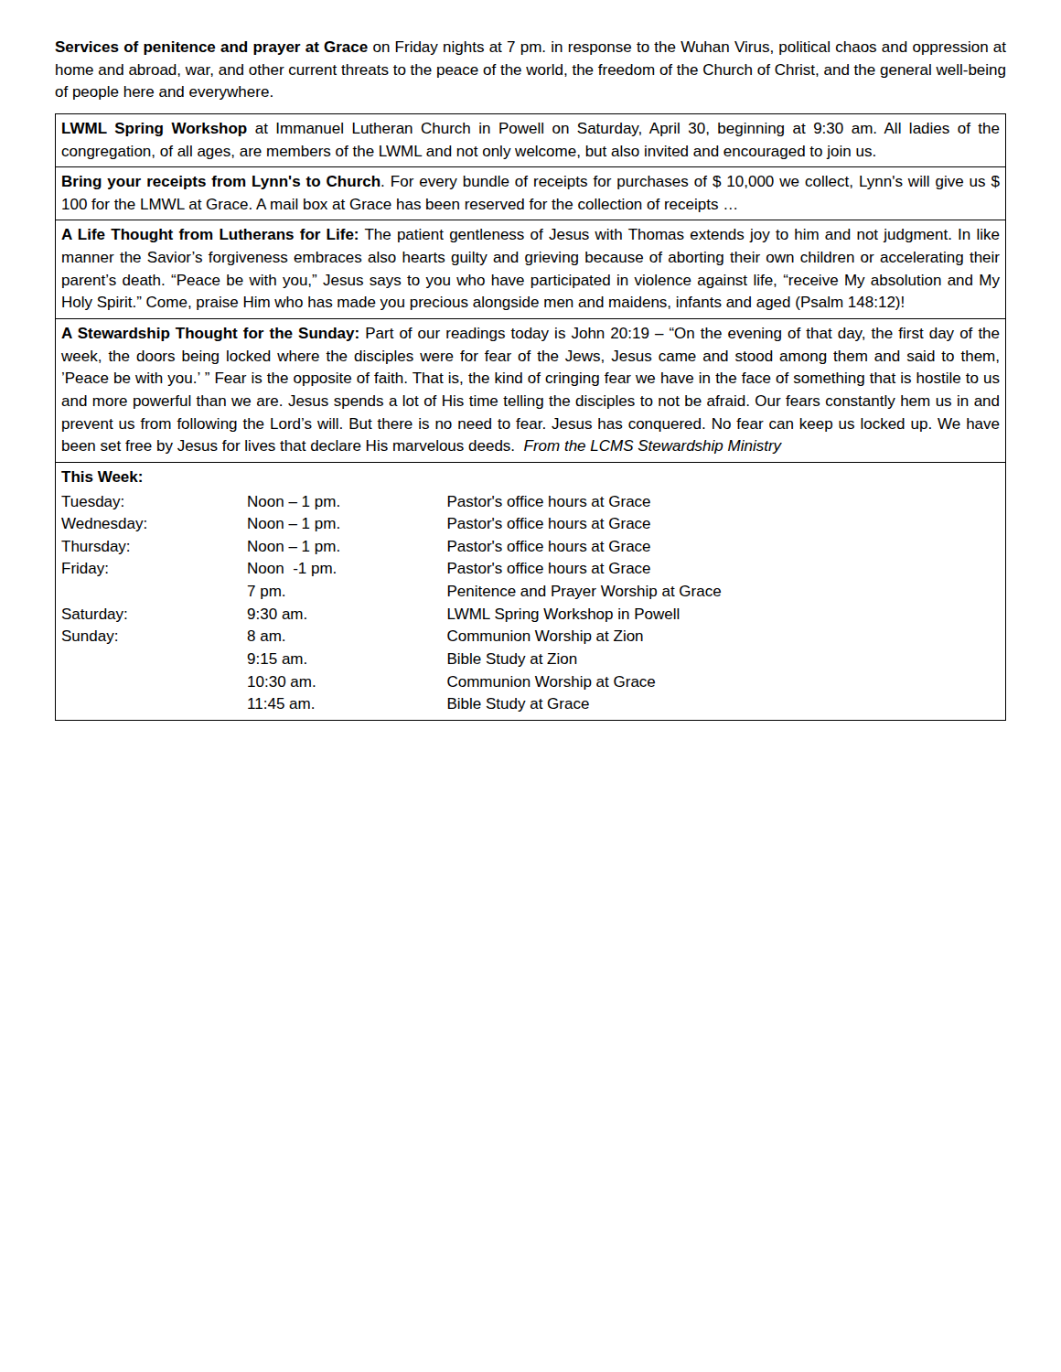Services of penitence and prayer at Grace on Friday nights at 7 pm. in response to the Wuhan Virus, political chaos and oppression at home and abroad, war, and other current threats to the peace of the world, the freedom of the Church of Christ, and the general well-being of people here and everywhere.
LWML Spring Workshop at Immanuel Lutheran Church in Powell on Saturday, April 30, beginning at 9:30 am. All ladies of the congregation, of all ages, are members of the LWML and not only welcome, but also invited and encouraged to join us.
Bring your receipts from Lynn's to Church. For every bundle of receipts for purchases of $ 10,000 we collect, Lynn's will give us $ 100 for the LMWL at Grace. A mail box at Grace has been reserved for the collection of receipts …
A Life Thought from Lutherans for Life: The patient gentleness of Jesus with Thomas extends joy to him and not judgment. In like manner the Savior’s forgiveness embraces also hearts guilty and grieving because of aborting their own children or accelerating their parent’s death. “Peace be with you,” Jesus says to you who have participated in violence against life, “receive My absolution and My Holy Spirit.” Come, praise Him who has made you precious alongside men and maidens, infants and aged (Psalm 148:12)!
A Stewardship Thought for the Sunday: Part of our readings today is John 20:19 – “On the evening of that day, the first day of the week, the doors being locked where the disciples were for fear of the Jews, Jesus came and stood among them and said to them, ’Peace be with you.’ ” Fear is the opposite of faith. That is, the kind of cringing fear we have in the face of something that is hostile to us and more powerful than we are. Jesus spends a lot of His time telling the disciples to not be afraid. Our fears constantly hem us in and prevent us from following the Lord’s will. But there is no need to fear. Jesus has conquered. No fear can keep us locked up. We have been set free by Jesus for lives that declare His marvelous deeds. From the LCMS Stewardship Ministry
This Week:
| Tuesday: | Noon – 1 pm. | Pastor's office hours at Grace |
| Wednesday: | Noon – 1 pm. | Pastor's office hours at Grace |
| Thursday: | Noon – 1 pm. | Pastor's office hours at Grace |
| Friday: | Noon -1 pm. | Pastor's office hours at Grace |
| | 7 pm. | Penitence and Prayer Worship at Grace |
| Saturday: | 9:30 am. | LWML Spring Workshop in Powell |
| Sunday: | 8 am. | Communion Worship at Zion |
| | 9:15 am. | Bible Study at Zion |
| | 10:30 am. | Communion Worship at Grace |
| | 11:45 am. | Bible Study at Grace |